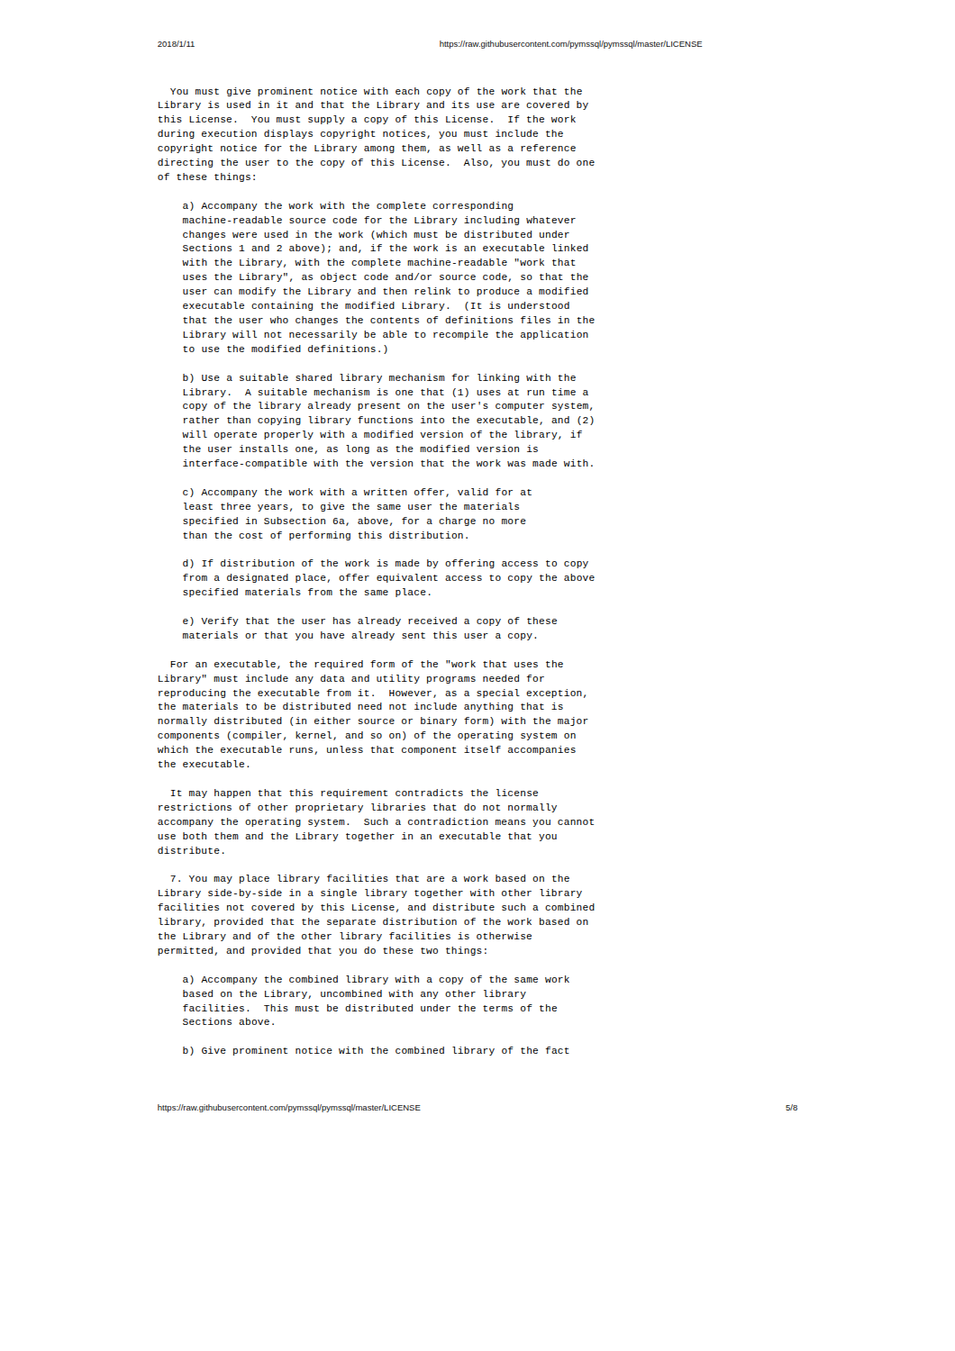2018/1/11 https://raw.githubusercontent.com/pymssql/pymssql/master/LICENSE
  You must give prominent notice with each copy of the work that the
Library is used in it and that the Library and its use are covered by
this License.  You must supply a copy of this License.  If the work
during execution displays copyright notices, you must include the
copyright notice for the Library among them, as well as a reference
directing the user to the copy of this License.  Also, you must do one
of these things:

    a) Accompany the work with the complete corresponding
    machine-readable source code for the Library including whatever
    changes were used in the work (which must be distributed under
    Sections 1 and 2 above); and, if the work is an executable linked
    with the Library, with the complete machine-readable "work that
    uses the Library", as object code and/or source code, so that the
    user can modify the Library and then relink to produce a modified
    executable containing the modified Library.  (It is understood
    that the user who changes the contents of definitions files in the
    Library will not necessarily be able to recompile the application
    to use the modified definitions.)

    b) Use a suitable shared library mechanism for linking with the
    Library.  A suitable mechanism is one that (1) uses at run time a
    copy of the library already present on the user's computer system,
    rather than copying library functions into the executable, and (2)
    will operate properly with a modified version of the library, if
    the user installs one, as long as the modified version is
    interface-compatible with the version that the work was made with.

    c) Accompany the work with a written offer, valid for at
    least three years, to give the same user the materials
    specified in Subsection 6a, above, for a charge no more
    than the cost of performing this distribution.

    d) If distribution of the work is made by offering access to copy
    from a designated place, offer equivalent access to copy the above
    specified materials from the same place.

    e) Verify that the user has already received a copy of these
    materials or that you have already sent this user a copy.

  For an executable, the required form of the "work that uses the
Library" must include any data and utility programs needed for
reproducing the executable from it.  However, as a special exception,
the materials to be distributed need not include anything that is
normally distributed (in either source or binary form) with the major
components (compiler, kernel, and so on) of the operating system on
which the executable runs, unless that component itself accompanies
the executable.

  It may happen that this requirement contradicts the license
restrictions of other proprietary libraries that do not normally
accompany the operating system.  Such a contradiction means you cannot
use both them and the Library together in an executable that you
distribute.

  7. You may place library facilities that are a work based on the
Library side-by-side in a single library together with other library
facilities not covered by this License, and distribute such a combined
library, provided that the separate distribution of the work based on
the Library and of the other library facilities is otherwise
permitted, and provided that you do these two things:

    a) Accompany the combined library with a copy of the same work
    based on the Library, uncombined with any other library
    facilities.  This must be distributed under the terms of the
    Sections above.

    b) Give prominent notice with the combined library of the fact
https://raw.githubusercontent.com/pymssql/pymssql/master/LICENSE 5/8